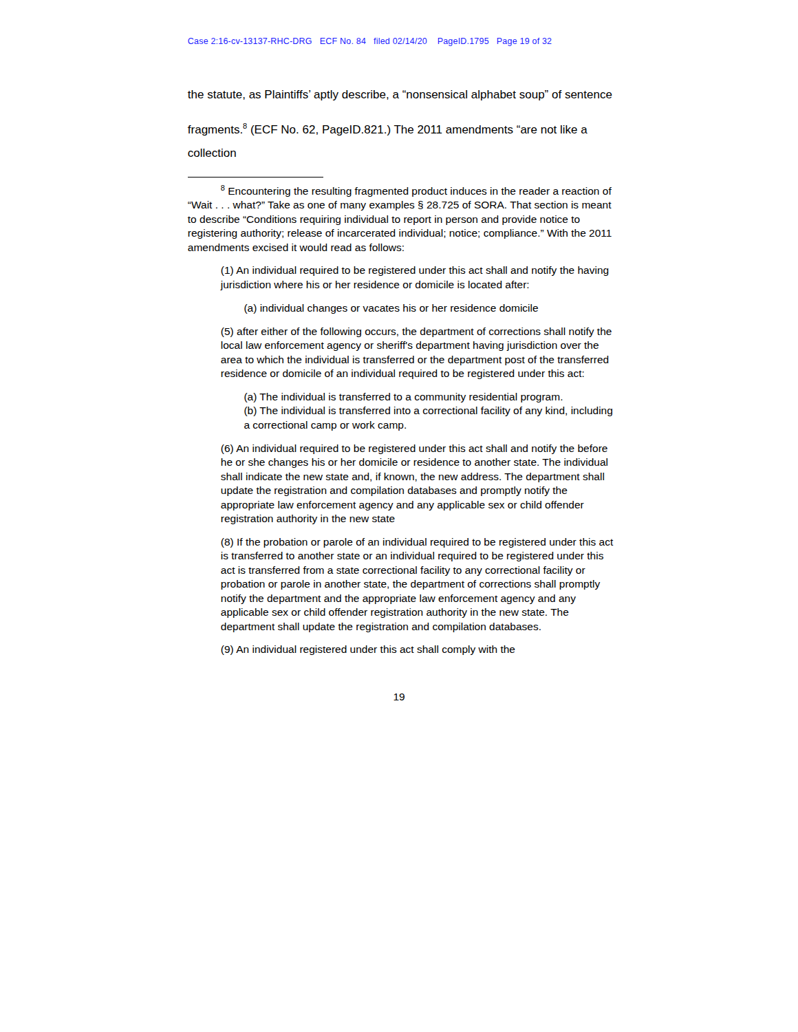Case 2:16-cv-13137-RHC-DRG ECF No. 84 filed 02/14/20 PageID.1795 Page 19 of 32
the statute, as Plaintiffs’ aptly describe, a “nonsensical alphabet soup” of sentence
fragments.8 (ECF No. 62, PageID.821.) The 2011 amendments “are not like a collection
8 Encountering the resulting fragmented product induces in the reader a reaction of “Wait . . . what?” Take as one of many examples § 28.725 of SORA. That section is meant to describe “Conditions requiring individual to report in person and provide notice to registering authority; release of incarcerated individual; notice; compliance.” With the 2011 amendments excised it would read as follows:
(1) An individual required to be registered under this act shall and notify the having jurisdiction where his or her residence or domicile is located after:
(a) individual changes or vacates his or her residence domicile
(5) after either of the following occurs, the department of corrections shall notify the local law enforcement agency or sheriff's department having jurisdiction over the area to which the individual is transferred or the department post of the transferred residence or domicile of an individual required to be registered under this act:
(a) The individual is transferred to a community residential program.
(b) The individual is transferred into a correctional facility of any kind, including a correctional camp or work camp.
(6) An individual required to be registered under this act shall and notify the before he or she changes his or her domicile or residence to another state. The individual shall indicate the new state and, if known, the new address. The department shall update the registration and compilation databases and promptly notify the appropriate law enforcement agency and any applicable sex or child offender registration authority in the new state
(8) If the probation or parole of an individual required to be registered under this act is transferred to another state or an individual required to be registered under this act is transferred from a state correctional facility to any correctional facility or probation or parole in another state, the department of corrections shall promptly notify the department and the appropriate law enforcement agency and any applicable sex or child offender registration authority in the new state. The department shall update the registration and compilation databases.
(9) An individual registered under this act shall comply with the
19